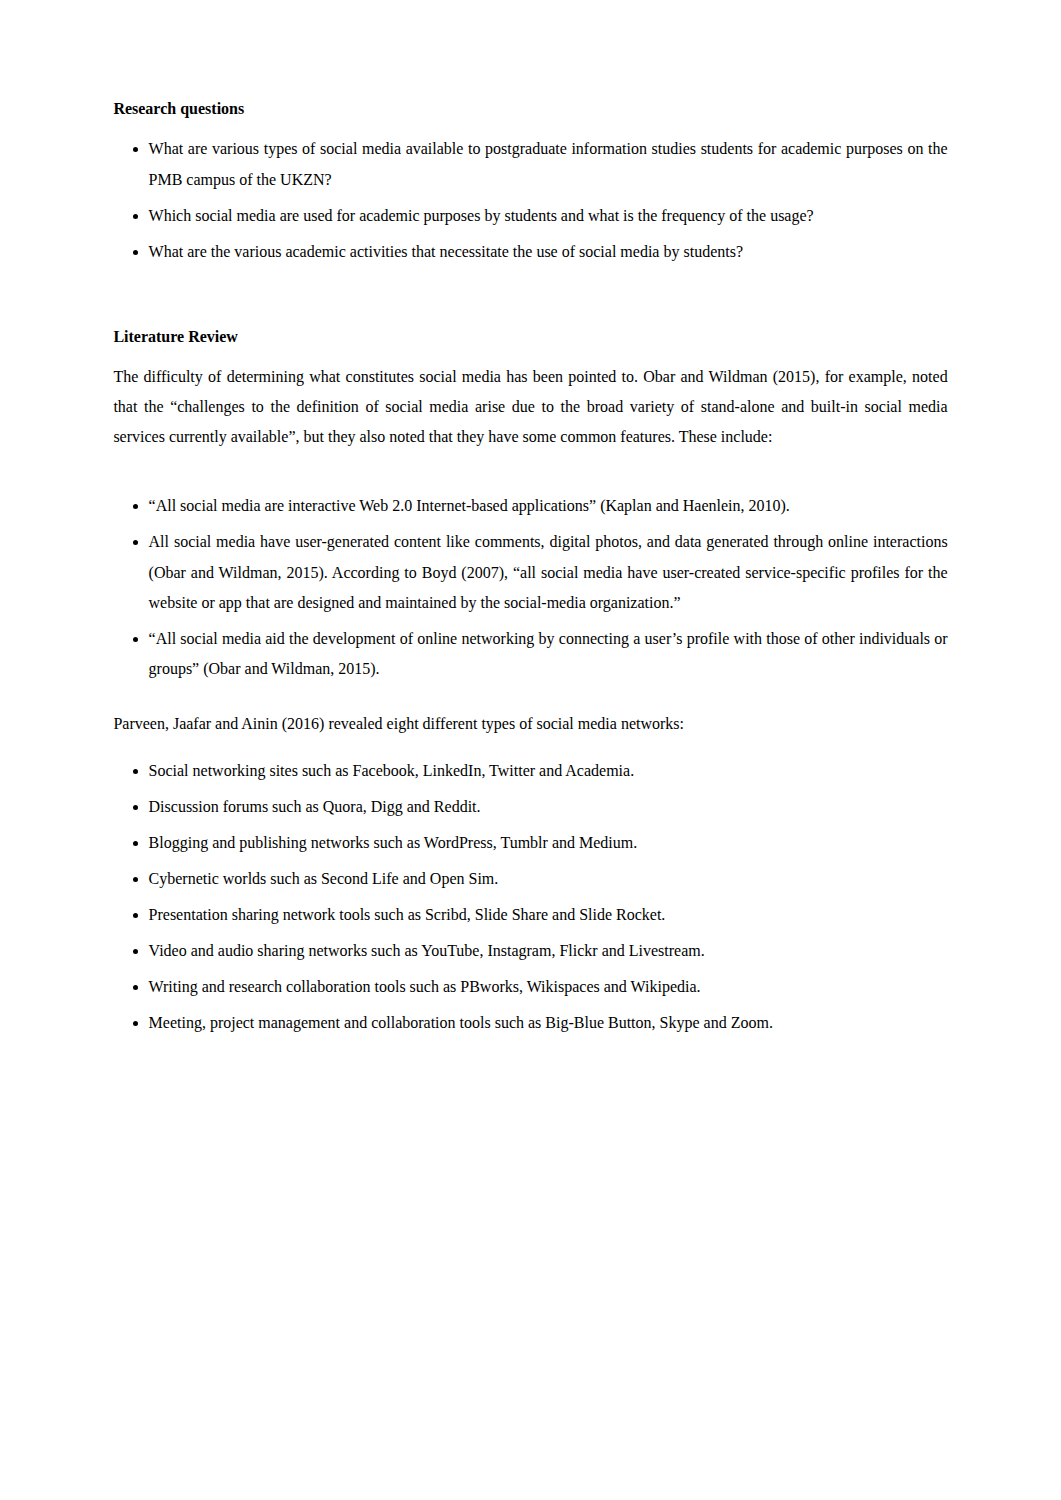Research questions
What are various types of social media available to postgraduate information studies students for academic purposes on the PMB campus of the UKZN?
Which social media are used for academic purposes by students and what is the frequency of the usage?
What are the various academic activities that necessitate the use of social media by students?
Literature Review
The difficulty of determining what constitutes social media has been pointed to. Obar and Wildman (2015), for example, noted that the “challenges to the definition of social media arise due to the broad variety of stand-alone and built-in social media services currently available”, but they also noted that they have some common features. These include:
“All social media are interactive Web 2.0 Internet-based applications” (Kaplan and Haenlein, 2010).
All social media have user-generated content like comments, digital photos, and data generated through online interactions (Obar and Wildman, 2015). According to Boyd (2007), “all social media have user-created service-specific profiles for the website or app that are designed and maintained by the social-media organization.”
“All social media aid the development of online networking by connecting a user’s profile with those of other individuals or groups” (Obar and Wildman, 2015).
Parveen, Jaafar and Ainin (2016) revealed eight different types of social media networks:
Social networking sites such as Facebook, LinkedIn, Twitter and Academia.
Discussion forums such as Quora, Digg and Reddit.
Blogging and publishing networks such as WordPress, Tumblr and Medium.
Cybernetic worlds such as Second Life and Open Sim.
Presentation sharing network tools such as Scribd, Slide Share and Slide Rocket.
Video and audio sharing networks such as YouTube, Instagram, Flickr and Livestream.
Writing and research collaboration tools such as PBworks, Wikispaces and Wikipedia.
Meeting, project management and collaboration tools such as Big-Blue Button, Skype and Zoom.